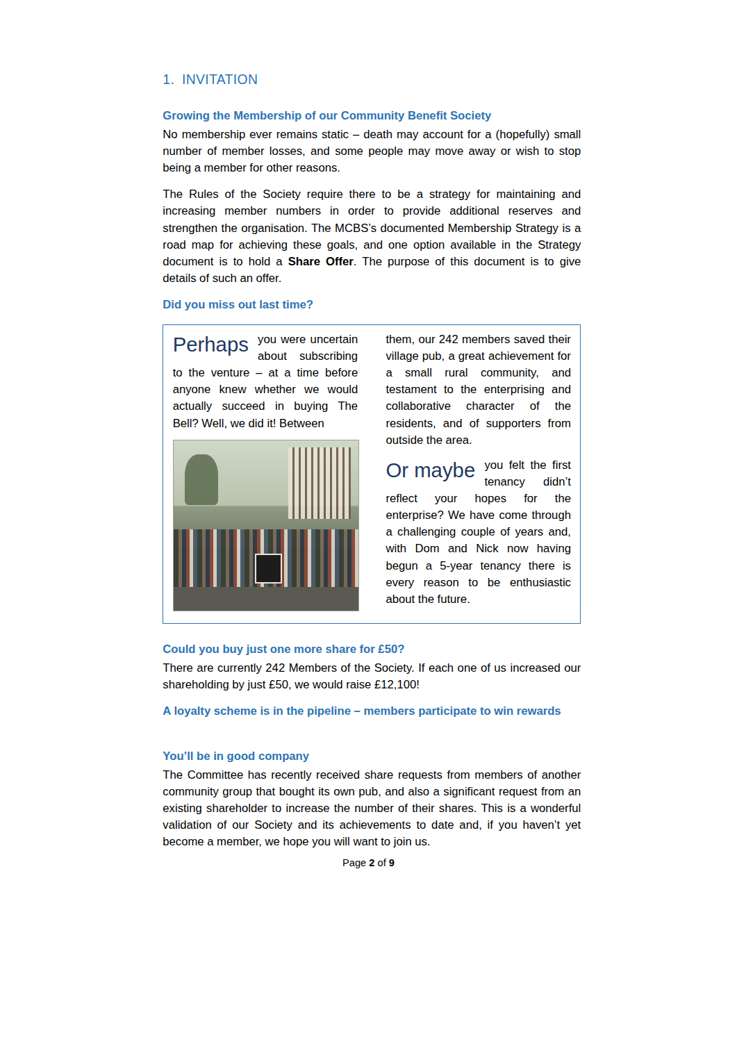1. INVITATION
Growing the Membership of our Community Benefit Society
No membership ever remains static – death may account for a (hopefully) small number of member losses, and some people may move away or wish to stop being a member for other reasons.
The Rules of the Society require there to be a strategy for maintaining and increasing member numbers in order to provide additional reserves and strengthen the organisation. The MCBS’s documented Membership Strategy is a road map for achieving these goals, and one option available in the Strategy document is to hold a Share Offer. The purpose of this document is to give details of such an offer.
Did you miss out last time?
Perhaps you were uncertain about subscribing to the venture – at a time before anyone knew whether we would actually succeed in buying The Bell? Well, we did it! Between
them, our 242 members saved their village pub, a great achievement for a small rural community, and testament to the enterprising and collaborative character of the residents, and of supporters from outside the area.
Or maybe you felt the first tenancy didn’t reflect your hopes for the enterprise? We have come through a challenging couple of years and, with Dom and Nick now having begun a 5-year tenancy there is every reason to be enthusiastic about the future.
Could you buy just one more share for £50?
There are currently 242 Members of the Society. If each one of us increased our shareholding by just £50, we would raise £12,100!
A loyalty scheme is in the pipeline – members participate to win rewards
You’ll be in good company
The Committee has recently received share requests from members of another community group that bought its own pub, and also a significant request from an existing shareholder to increase the number of their shares. This is a wonderful validation of our Society and its achievements to date and, if you haven’t yet become a member, we hope you will want to join us.
Page 2 of 9